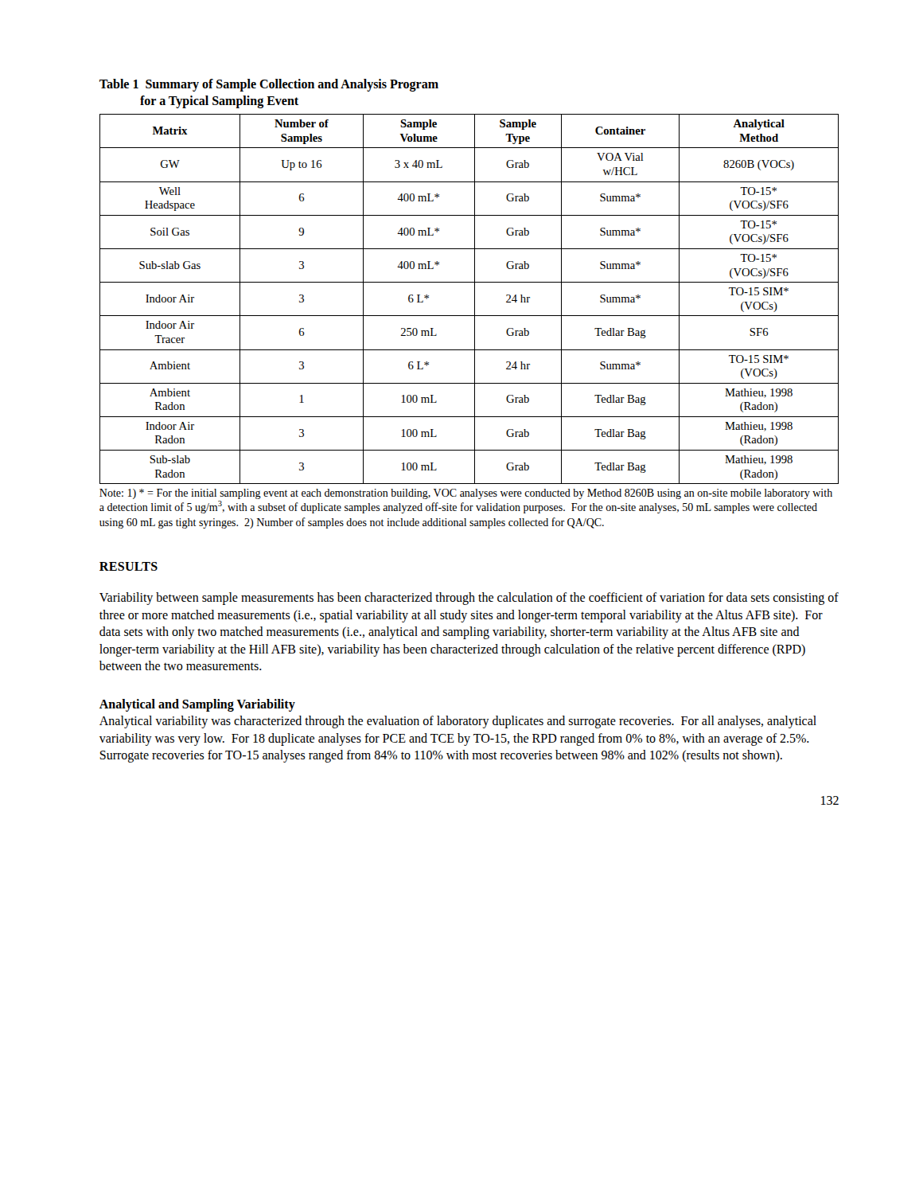Table 1 Summary of Sample Collection and Analysis Program for a Typical Sampling Event
| Matrix | Number of Samples | Sample Volume | Sample Type | Container | Analytical Method |
| --- | --- | --- | --- | --- | --- |
| GW | Up to 16 | 3 x 40 mL | Grab | VOA Vial w/HCL | 8260B (VOCs) |
| Well Headspace | 6 | 400 mL* | Grab | Summa* | TO-15* (VOCs)/SF6 |
| Soil Gas | 9 | 400 mL* | Grab | Summa* | TO-15* (VOCs)/SF6 |
| Sub-slab Gas | 3 | 400 mL* | Grab | Summa* | TO-15* (VOCs)/SF6 |
| Indoor Air | 3 | 6 L* | 24 hr | Summa* | TO-15 SIM* (VOCs) |
| Indoor Air Tracer | 6 | 250 mL | Grab | Tedlar Bag | SF6 |
| Ambient | 3 | 6 L* | 24 hr | Summa* | TO-15 SIM* (VOCs) |
| Ambient Radon | 1 | 100 mL | Grab | Tedlar Bag | Mathieu, 1998 (Radon) |
| Indoor Air Radon | 3 | 100 mL | Grab | Tedlar Bag | Mathieu, 1998 (Radon) |
| Sub-slab Radon | 3 | 100 mL | Grab | Tedlar Bag | Mathieu, 1998 (Radon) |
Note: 1) * = For the initial sampling event at each demonstration building, VOC analyses were conducted by Method 8260B using an on-site mobile laboratory with a detection limit of 5 ug/m3, with a subset of duplicate samples analyzed off-site for validation purposes. For the on-site analyses, 50 mL samples were collected using 60 mL gas tight syringes. 2) Number of samples does not include additional samples collected for QA/QC.
RESULTS
Variability between sample measurements has been characterized through the calculation of the coefficient of variation for data sets consisting of three or more matched measurements (i.e., spatial variability at all study sites and longer-term temporal variability at the Altus AFB site). For data sets with only two matched measurements (i.e., analytical and sampling variability, shorter-term variability at the Altus AFB site and longer-term variability at the Hill AFB site), variability has been characterized through calculation of the relative percent difference (RPD) between the two measurements.
Analytical and Sampling Variability
Analytical variability was characterized through the evaluation of laboratory duplicates and surrogate recoveries. For all analyses, analytical variability was very low. For 18 duplicate analyses for PCE and TCE by TO-15, the RPD ranged from 0% to 8%, with an average of 2.5%. Surrogate recoveries for TO-15 analyses ranged from 84% to 110% with most recoveries between 98% and 102% (results not shown).
132